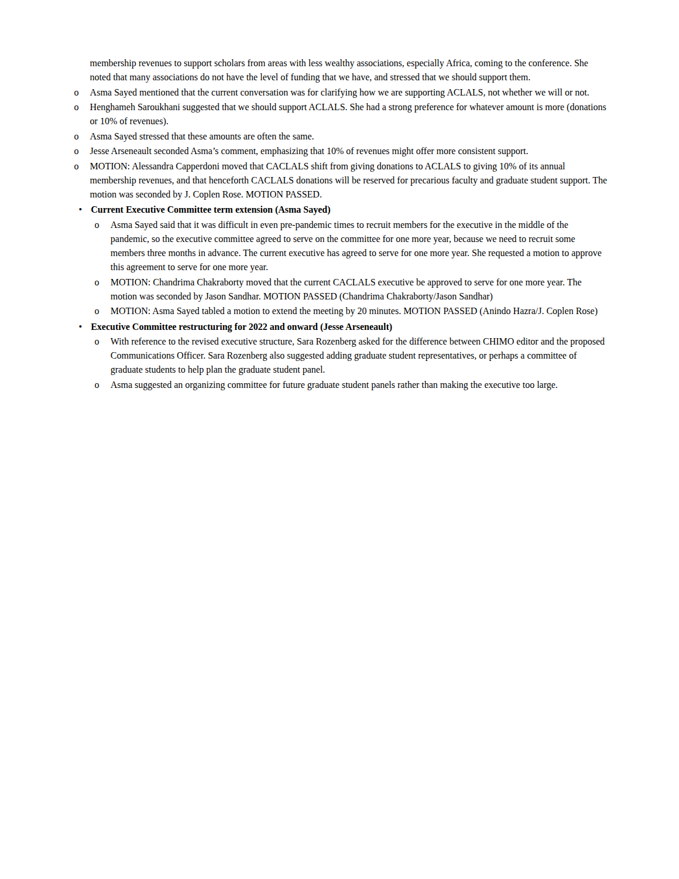membership revenues to support scholars from areas with less wealthy associations, especially Africa, coming to the conference. She noted that many associations do not have the level of funding that we have, and stressed that we should support them.
o Asma Sayed mentioned that the current conversation was for clarifying how we are supporting ACLALS, not whether we will or not.
o Henghameh Saroukhani suggested that we should support ACLALS. She had a strong preference for whatever amount is more (donations or 10% of revenues).
o Asma Sayed stressed that these amounts are often the same.
o Jesse Arseneault seconded Asma’s comment, emphasizing that 10% of revenues might offer more consistent support.
o MOTION: Alessandra Capperdoni moved that CACLALS shift from giving donations to ACLALS to giving 10% of its annual membership revenues, and that henceforth CACLALS donations will be reserved for precarious faculty and graduate student support. The motion was seconded by J. Coplen Rose. MOTION PASSED.
•Current Executive Committee term extension (Asma Sayed)
o Asma Sayed said that it was difficult in even pre-pandemic times to recruit members for the executive in the middle of the pandemic, so the executive committee agreed to serve on the committee for one more year, because we need to recruit some members three months in advance. The current executive has agreed to serve for one more year. She requested a motion to approve this agreement to serve for one more year.
o MOTION: Chandrima Chakraborty moved that the current CACLALS executive be approved to serve for one more year. The motion was seconded by Jason Sandhar. MOTION PASSED (Chandrima Chakraborty/Jason Sandhar)
o MOTION: Asma Sayed tabled a motion to extend the meeting by 20 minutes. MOTION PASSED (Anindo Hazra/J. Coplen Rose)
•Executive Committee restructuring for 2022 and onward (Jesse Arseneault)
o With reference to the revised executive structure, Sara Rozenberg asked for the difference between CHIMO editor and the proposed Communications Officer. Sara Rozenberg also suggested adding graduate student representatives, or perhaps a committee of graduate students to help plan the graduate student panel.
o Asma suggested an organizing committee for future graduate student panels rather than making the executive too large.